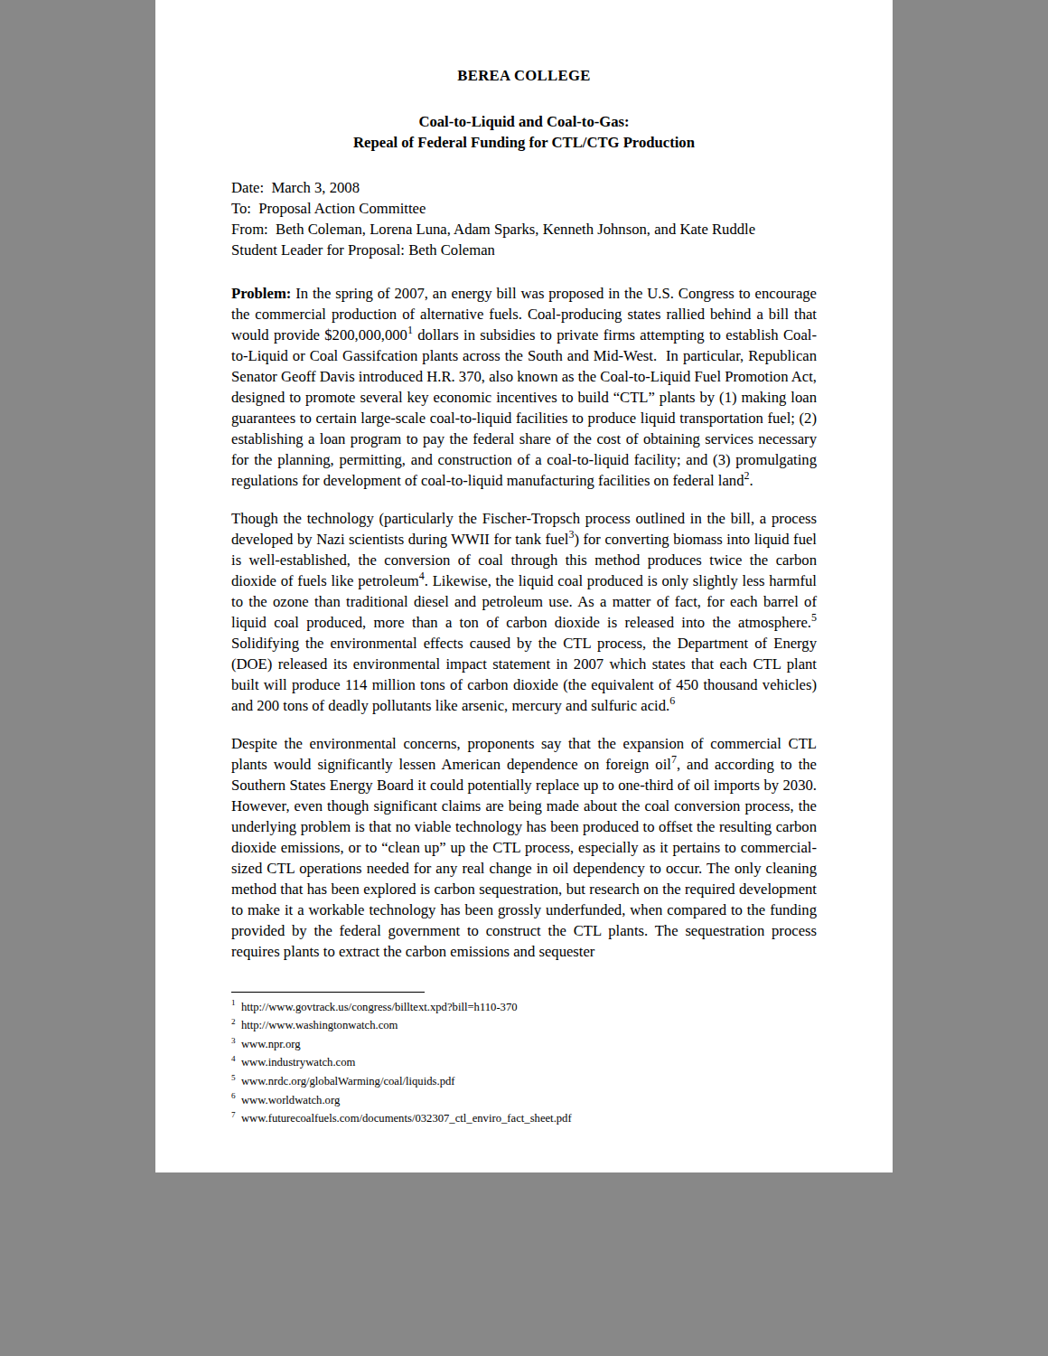BEREA COLLEGE
Coal-to-Liquid and Coal-to-Gas:
Repeal of Federal Funding for CTL/CTG Production
Date: March 3, 2008
To: Proposal Action Committee
From: Beth Coleman, Lorena Luna, Adam Sparks, Kenneth Johnson, and Kate Ruddle
Student Leader for Proposal: Beth Coleman
Problem: In the spring of 2007, an energy bill was proposed in the U.S. Congress to encourage the commercial production of alternative fuels. Coal-producing states rallied behind a bill that would provide $200,000,0001 dollars in subsidies to private firms attempting to establish Coal-to-Liquid or Coal Gassifcation plants across the South and Mid-West. In particular, Republican Senator Geoff Davis introduced H.R. 370, also known as the Coal-to-Liquid Fuel Promotion Act, designed to promote several key economic incentives to build “CTL” plants by (1) making loan guarantees to certain large-scale coal-to-liquid facilities to produce liquid transportation fuel; (2) establishing a loan program to pay the federal share of the cost of obtaining services necessary for the planning, permitting, and construction of a coal-to-liquid facility; and (3) promulgating regulations for development of coal-to-liquid manufacturing facilities on federal land2.
Though the technology (particularly the Fischer-Tropsch process outlined in the bill, a process developed by Nazi scientists during WWII for tank fuel3) for converting biomass into liquid fuel is well-established, the conversion of coal through this method produces twice the carbon dioxide of fuels like petroleum4. Likewise, the liquid coal produced is only slightly less harmful to the ozone than traditional diesel and petroleum use. As a matter of fact, for each barrel of liquid coal produced, more than a ton of carbon dioxide is released into the atmosphere.5 Solidifying the environmental effects caused by the CTL process, the Department of Energy (DOE) released its environmental impact statement in 2007 which states that each CTL plant built will produce 114 million tons of carbon dioxide (the equivalent of 450 thousand vehicles) and 200 tons of deadly pollutants like arsenic, mercury and sulfuric acid.6
Despite the environmental concerns, proponents say that the expansion of commercial CTL plants would significantly lessen American dependence on foreign oil7, and according to the Southern States Energy Board it could potentially replace up to one-third of oil imports by 2030. However, even though significant claims are being made about the coal conversion process, the underlying problem is that no viable technology has been produced to offset the resulting carbon dioxide emissions, or to “clean up” up the CTL process, especially as it pertains to commercial-sized CTL operations needed for any real change in oil dependency to occur. The only cleaning method that has been explored is carbon sequestration, but research on the required development to make it a workable technology has been grossly underfunded, when compared to the funding provided by the federal government to construct the CTL plants. The sequestration process requires plants to extract the carbon emissions and sequester
1 http://www.govtrack.us/congress/billtext.xpd?bill=h110-370
2 http://www.washingtonwatch.com
3 www.npr.org
4 www.industrywatch.com
5 www.nrdc.org/globalWarming/coal/liquids.pdf
6 www.worldwatch.org
7 www.futurecoalfuels.com/documents/032307_ctl_enviro_fact_sheet.pdf